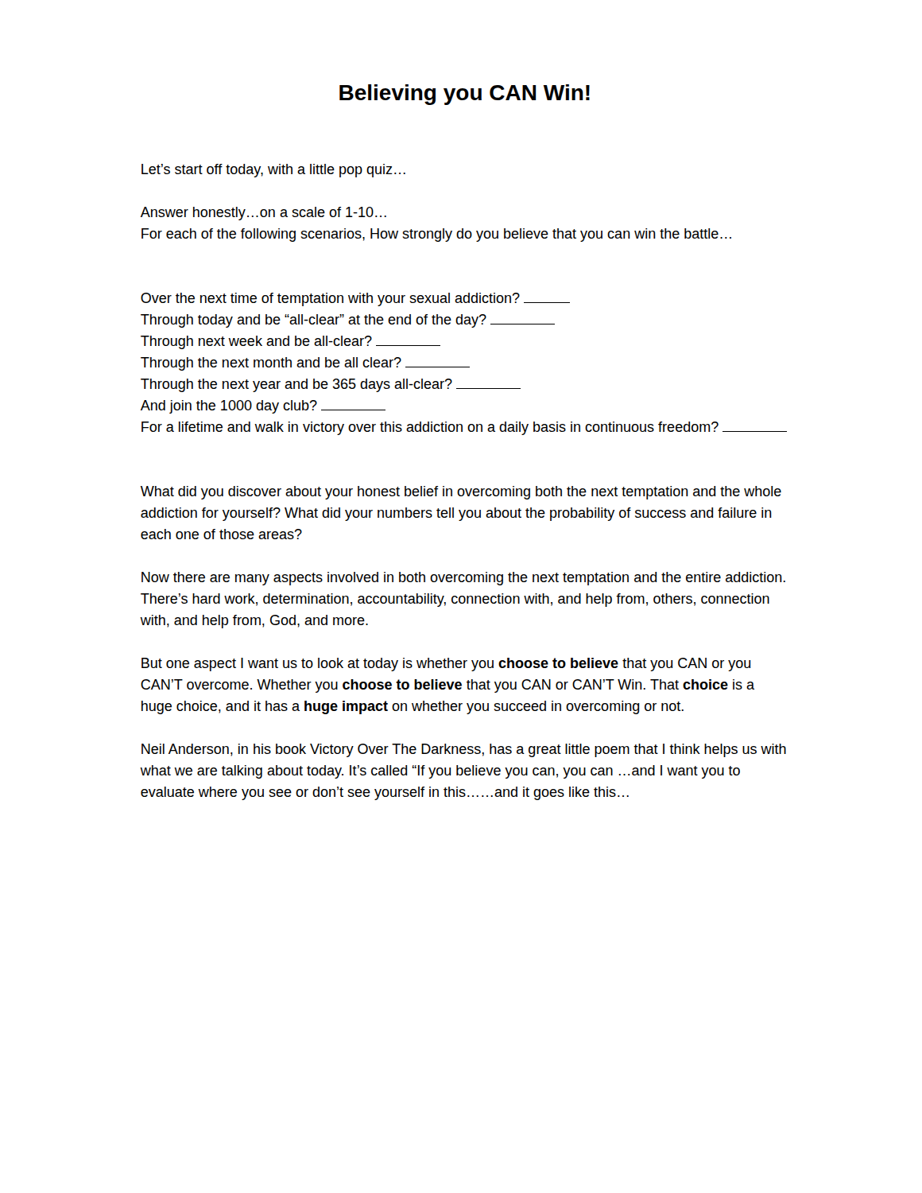Believing you CAN Win!
Let’s start off today, with a little pop quiz…
Answer honestly…on a scale of 1-10…
For each of the following scenarios, How strongly do you believe that you can win the battle…
Over the next time of temptation with your sexual addiction?
Through today and be “all-clear” at the end of the day?
Through next week and be all-clear?
Through the next month and be all clear?
Through the next year and be 365 days all-clear?
And join the 1000 day club?
For a lifetime and walk in victory over this addiction on a daily basis in continuous freedom?
What did you discover about your honest belief in overcoming both the next temptation and the whole addiction for yourself? What did your numbers tell you about the probability of success and failure in each one of those areas?
Now there are many aspects involved in both overcoming the next temptation and the entire addiction. There’s hard work, determination, accountability, connection with, and help from, others, connection with, and help from, God, and more.
But one aspect I want us to look at today is whether you choose to believe that you CAN or you CAN’T overcome. Whether you choose to believe that you CAN or CAN’T Win. That choice is a huge choice, and it has a huge impact on whether you succeed in overcoming or not.
Neil Anderson, in his book Victory Over The Darkness, has a great little poem that I think helps us with what we are talking about today. It’s called “If you believe you can, you can …and I want you to evaluate where you see or don’t see yourself in this……and it goes like this…